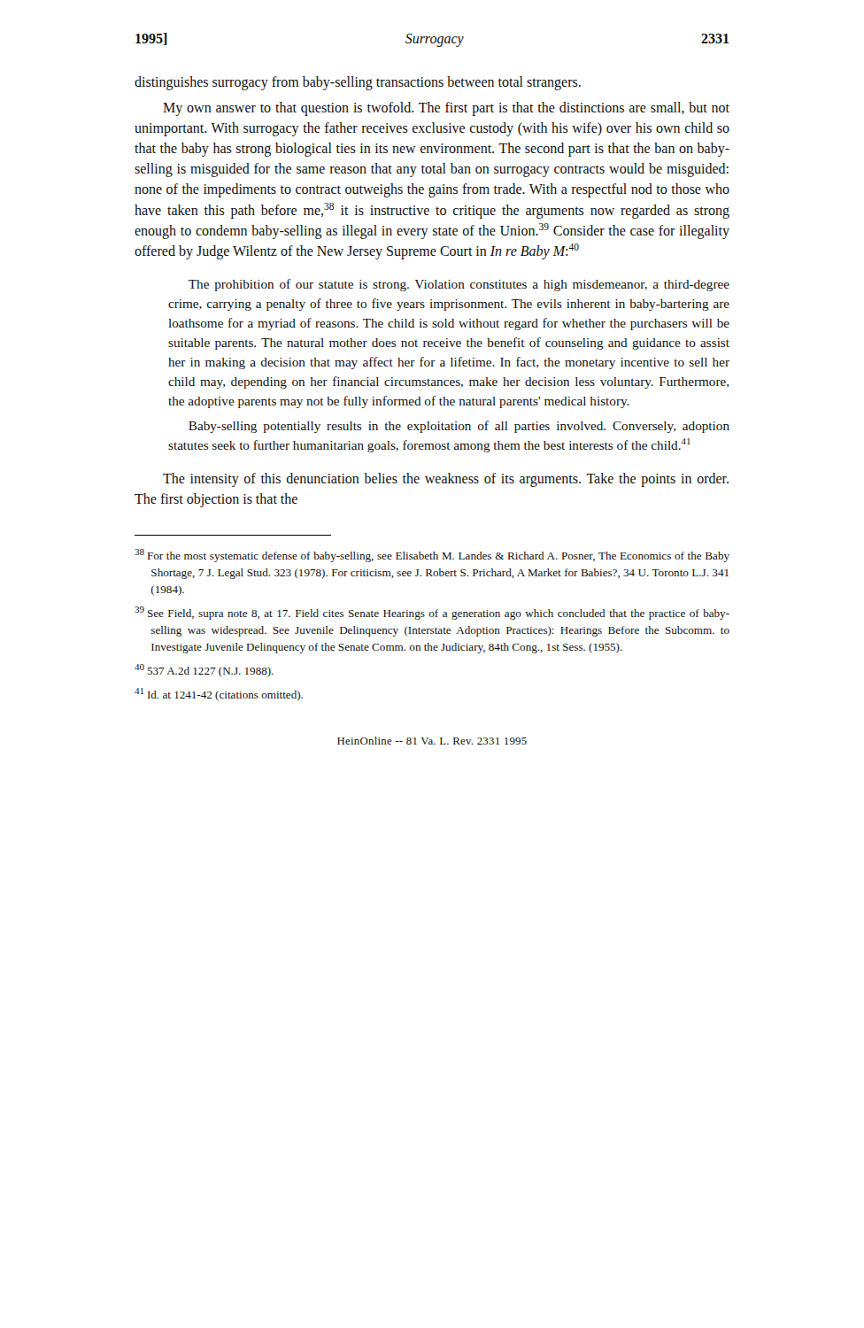1995] Surrogacy 2331
distinguishes surrogacy from baby-selling transactions between total strangers.
My own answer to that question is twofold. The first part is that the distinctions are small, but not unimportant. With surrogacy the father receives exclusive custody (with his wife) over his own child so that the baby has strong biological ties in its new environment. The second part is that the ban on baby-selling is misguided for the same reason that any total ban on surrogacy contracts would be misguided: none of the impediments to contract outweighs the gains from trade. With a respectful nod to those who have taken this path before me,38 it is instructive to critique the arguments now regarded as strong enough to condemn baby-selling as illegal in every state of the Union.39 Consider the case for illegality offered by Judge Wilentz of the New Jersey Supreme Court in In re Baby M:40
The prohibition of our statute is strong. Violation constitutes a high misdemeanor, a third-degree crime, carrying a penalty of three to five years imprisonment. The evils inherent in baby-bartering are loathsome for a myriad of reasons. The child is sold without regard for whether the purchasers will be suitable parents. The natural mother does not receive the benefit of counseling and guidance to assist her in making a decision that may affect her for a lifetime. In fact, the monetary incentive to sell her child may, depending on her financial circumstances, make her decision less voluntary. Furthermore, the adoptive parents may not be fully informed of the natural parents' medical history.
Baby-selling potentially results in the exploitation of all parties involved. Conversely, adoption statutes seek to further humanitarian goals, foremost among them the best interests of the child.41
The intensity of this denunciation belies the weakness of its arguments. Take the points in order. The first objection is that the
38 For the most systematic defense of baby-selling, see Elisabeth M. Landes & Richard A. Posner, The Economics of the Baby Shortage, 7 J. Legal Stud. 323 (1978). For criticism, see J. Robert S. Prichard, A Market for Babies?, 34 U. Toronto L.J. 341 (1984).
39 See Field, supra note 8, at 17. Field cites Senate Hearings of a generation ago which concluded that the practice of baby-selling was widespread. See Juvenile Delinquency (Interstate Adoption Practices): Hearings Before the Subcomm. to Investigate Juvenile Delinquency of the Senate Comm. on the Judiciary, 84th Cong., 1st Sess. (1955).
40537 A.2d 1227 (N.J. 1988).
41 Id. at 1241-42 (citations omitted).
HeinOnline -- 81 Va. L. Rev. 2331 1995